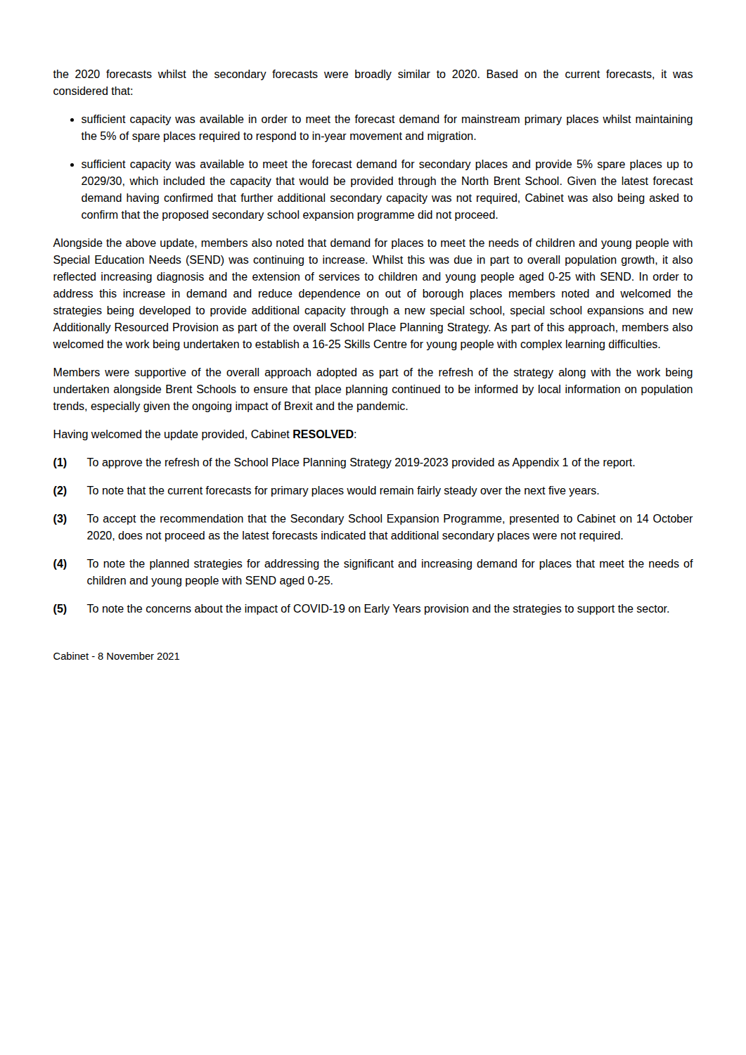the 2020 forecasts whilst the secondary forecasts were broadly similar to 2020. Based on the current forecasts, it was considered that:
sufficient capacity was available in order to meet the forecast demand for mainstream primary places whilst maintaining the 5% of spare places required to respond to in-year movement and migration.
sufficient capacity was available to meet the forecast demand for secondary places and provide 5% spare places up to 2029/30, which included the capacity that would be provided through the North Brent School. Given the latest forecast demand having confirmed that further additional secondary capacity was not required, Cabinet was also being asked to confirm that the proposed secondary school expansion programme did not proceed.
Alongside the above update, members also noted that demand for places to meet the needs of children and young people with Special Education Needs (SEND) was continuing to increase. Whilst this was due in part to overall population growth, it also reflected increasing diagnosis and the extension of services to children and young people aged 0-25 with SEND. In order to address this increase in demand and reduce dependence on out of borough places members noted and welcomed the strategies being developed to provide additional capacity through a new special school, special school expansions and new Additionally Resourced Provision as part of the overall School Place Planning Strategy. As part of this approach, members also welcomed the work being undertaken to establish a 16-25 Skills Centre for young people with complex learning difficulties.
Members were supportive of the overall approach adopted as part of the refresh of the strategy along with the work being undertaken alongside Brent Schools to ensure that place planning continued to be informed by local information on population trends, especially given the ongoing impact of Brexit and the pandemic.
Having welcomed the update provided, Cabinet RESOLVED:
To approve the refresh of the School Place Planning Strategy 2019-2023 provided as Appendix 1 of the report.
To note that the current forecasts for primary places would remain fairly steady over the next five years.
To accept the recommendation that the Secondary School Expansion Programme, presented to Cabinet on 14 October 2020, does not proceed as the latest forecasts indicated that additional secondary places were not required.
To note the planned strategies for addressing the significant and increasing demand for places that meet the needs of children and young people with SEND aged 0-25.
To note the concerns about the impact of COVID-19 on Early Years provision and the strategies to support the sector.
Cabinet - 8 November 2021